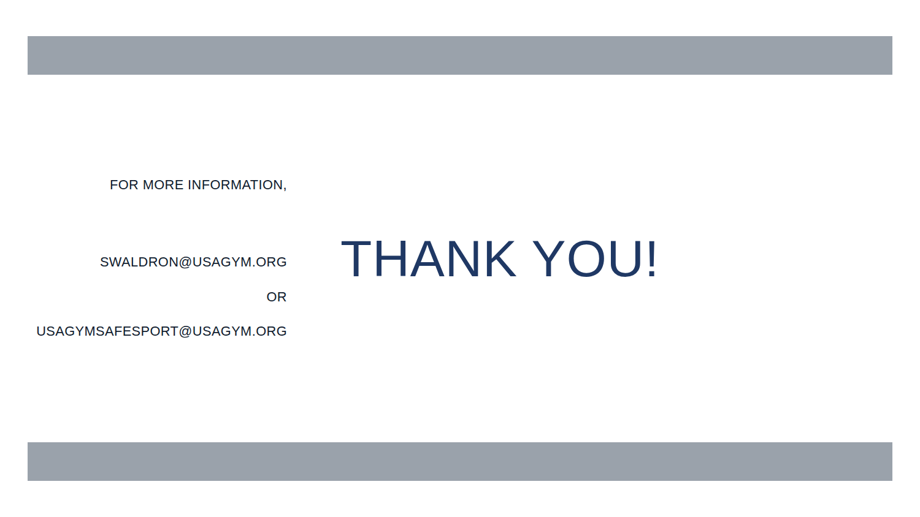FOR MORE INFORMATION, SWALDRON@USAGYM.ORG OR USAGYMSAFESPORT@USAGYM.ORG
THANK YOU!